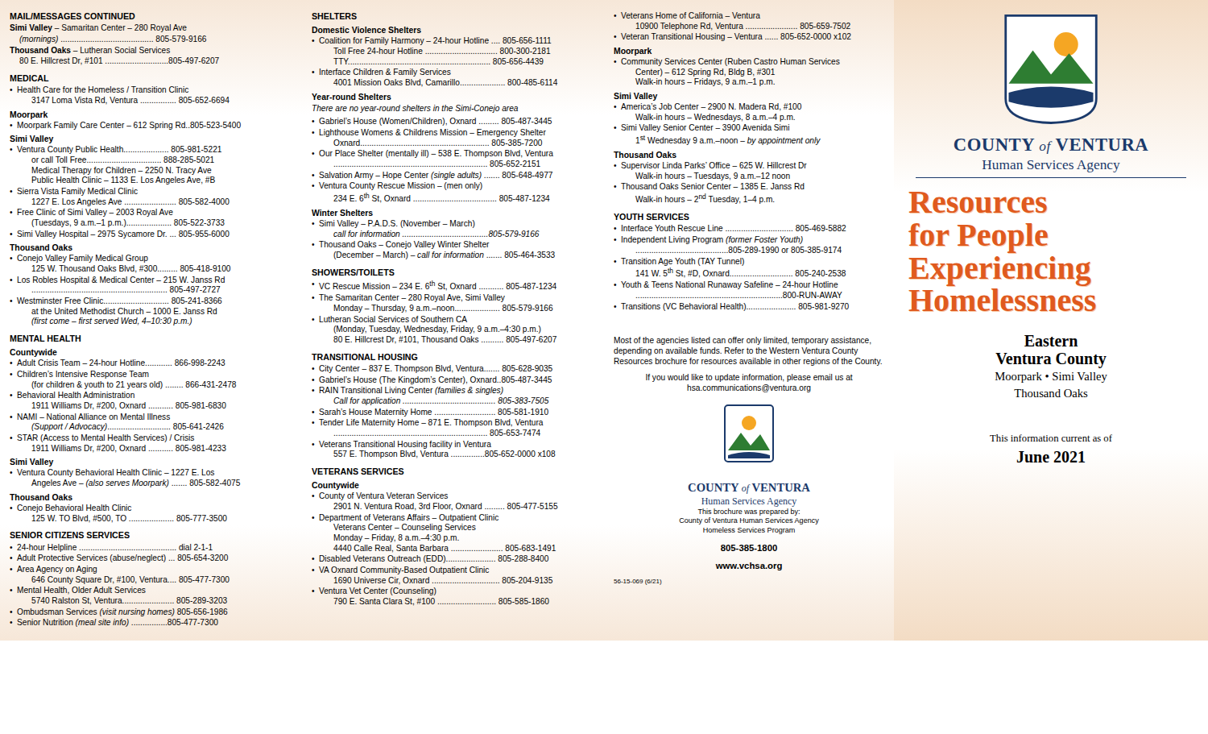MAIL/MESSAGES continued
Simi Valley – Samaritan Center – 280 Royal Ave
(mornings) ......................................... 805-579-9166
Thousand Oaks – Lutheran Social Services
80 E. Hillcrest Dr, #101 ............................805-497-6207
MEDICAL
Health Care for the Homeless / Transition Clinic 3147 Loma Vista Rd, Ventura ................ 805-652-6694
Moorpark
Moorpark Family Care Center – 612 Spring Rd..805-523-5400
Simi Valley
Ventura County Public Health.................... 805-981-5221 or call Toll Free................................. 888-285-5021 Medical Therapy for Children – 2250 N. Tracy Ave Public Health Clinic – 1133 E. Los Angeles Ave, #B
Sierra Vista Family Medical Clinic 1227 E. Los Angeles Ave ....................... 805-582-4000
Free Clinic of Simi Valley – 2003 Royal Ave (Tuesdays, 9 a.m.–1 p.m.).................... 805-522-3733
Simi Valley Hospital – 2975 Sycamore Dr. ... 805-955-6000
Thousand Oaks
Conejo Valley Family Medical Group 125 W. Thousand Oaks Blvd, #300......... 805-418-9100
Los Robles Hospital & Medical Center – 215 W. Janss Rd ............................................................ 805-497-2727
Westminster Free Clinic............................. 805-241-8366 at the United Methodist Church – 1000 E. Janss Rd (first come – first served Wed, 4–10:30 p.m.)
MENTAL HEALTH
Countywide
Adult Crisis Team – 24-hour Hotline............ 866-998-2243
Children’s Intensive Response Team (for children & youth to 21 years old) ........ 866-431-2478
Behavioral Health Administration 1911 Williams Dr, #200, Oxnard ........... 805-981-6830
NAMI – National Alliance on Mental Illness (Support / Advocacy)............................ 805-641-2426
STAR (Access to Mental Health Services) / Crisis 1911 Williams Dr, #200, Oxnard ........... 805-981-4233
Simi Valley
Ventura County Behavioral Health Clinic – 1227 E. Los Angeles Ave – (also serves Moorpark) ....... 805-582-4075
Thousand Oaks
Conejo Behavioral Health Clinic 125 W. TO Blvd, #500, TO .................... 805-777-3500
SENIOR CITIZENS SERVICES
24-hour Helpline ........................................... dial 2-1-1
Adult Protective Services (abuse/neglect) ... 805-654-3200
Area Agency on Aging 646 County Square Dr, #100, Ventura.... 805-477-7300
Mental Health, Older Adult Services 5740 Ralston St, Ventura....................... 805-289-3203
Ombudsman Services (visit nursing homes) 805-656-1986
Senior Nutrition (meal site info) ................805-477-7300
SHELTERS
Domestic Violence Shelters
Coalition for Family Harmony – 24-hour Hotline .... 805-656-1111 Toll Free 24-hour Hotline ................................ 800-300-2181 TTY............................................................... 805-656-4439
Interface Children & Family Services 4001 Mission Oaks Blvd, Camarillo.................... 800-485-6114
Year-round Shelters
There are no year-round shelters in the Simi-Conejo area
Gabriel’s House (Women/Children), Oxnard ......... 805-487-3445
Lighthouse Womens & Childrens Mission – Emergency Shelter Oxnard......................................................... 805-385-7200
Our Place Shelter (mentally ill) – 538 E. Thompson Blvd, Ventura .................................................................... 805-652-2151
Salvation Army – Hope Center (single adults) ....... 805-648-4977
Ventura County Rescue Mission – (men only) 234 E. 6th St, Oxnard ..................................... 805-487-1234
Winter Shelters
Simi Valley – P.A.D.S. (November – March) call for information ......................................805-579-9166
Thousand Oaks – Conejo Valley Winter Shelter (December – March) – call for information ....... 805-464-3533
SHOWERS/TOILETS
VC Rescue Mission – 234 E. 6th St, Oxnard ........... 805-487-1234
The Samaritan Center – 280 Royal Ave, Simi Valley Monday – Thursday, 9 a.m.–noon.................... 805-579-9166
Lutheran Social Services of Southern CA (Monday, Tuesday, Wednesday, Friday, 9 a.m.–4:30 p.m.) 80 E. Hillcrest Dr, #101, Thousand Oaks .......... 805-497-6207
TRANSITIONAL HOUSING
City Center – 837 E. Thompson Blvd, Ventura....... 805-628-9035
Gabriel’s House (The Kingdom’s Center), Oxnard..805-487-3445
RAIN Transitional Living Center (families & singles) Call for application ......................................... 805-383-7505
Sarah’s House Maternity Home ........................... 805-581-1910
Tender Life Maternity Home – 871 E. Thompson Blvd, Ventura .................................................................... 805-653-7474
Veterans Transitional Housing facility in Ventura 557 E. Thompson Blvd, Ventura ...............805-652-0000 x108
VETERANS SERVICES
Countywide
County of Ventura Veteran Services 2901 N. Ventura Road, 3rd Floor, Oxnard ......... 805-477-5155
Department of Veterans Affairs – Outpatient Clinic Veterans Center – Counseling Services Monday – Friday, 8 a.m.–4:30 p.m. 4440 Calle Real, Santa Barbara ....................... 805-683-1491
Disabled Veterans Outreach (EDD)...................... 805-288-8400
VA Oxnard Community-Based Outpatient Clinic 1690 Universe Cir, Oxnard .............................. 805-204-9135
Ventura Vet Center (Counseling) 790 E. Santa Clara St, #100 .......................... 805-585-1860
Veterans Home of California – Ventura 10900 Telephone Rd, Ventura ....................... 805-659-7502
Veteran Transitional Housing – Ventura ...... 805-652-0000 x102
Moorpark
Community Services Center (Ruben Castro Human Services Center) – 612 Spring Rd, Bldg B, #301 Walk-in hours – Fridays, 9 a.m.–1 p.m.
Simi Valley
America’s Job Center – 2900 N. Madera Rd, #100 Walk-in hours – Wednesdays, 8 a.m.–4 p.m.
Simi Valley Senior Center – 3900 Avenida Simi 1st Wednesday 9 a.m.–noon – by appointment only
Thousand Oaks
Supervisor Linda Parks’ Office – 625 W. Hillcrest Dr Walk-in hours – Tuesdays, 9 a.m.–12 noon
Thousand Oaks Senior Center – 1385 E. Janss Rd Walk-in hours – 2nd Tuesday, 1–4 p.m.
YOUTH SERVICES
Interface Youth Rescue Line .............................. 805-469-5882
Independent Living Program (former Foster Youth) .........................................805-289-1990 or 805-385-9174
Transition Age Youth (TAY Tunnel) 141 W. 5th St, #D, Oxnard............................ 805-240-2538
Youth & Teens National Runaway Safeline – 24-hour Hotline .................................................................800-RUN-AWAY
Transitions (VC Behavioral Health)...................... 805-981-9270
Most of the agencies listed can offer only limited, temporary assistance, depending on available funds. Refer to the Western Ventura County Resources brochure for resources available in other regions of the County.
If you would like to update information, please email us at
hsa.communications@ventura.org
COUNTY of VENTURA
Human Services Agency
This brochure was prepared by:
County of Ventura Human Services Agency
Homeless Services Program
805-385-1800
www.vchsa.org
56-15-069 (6/21)
COUNTY of VENTURA
Human Services Agency
Resources
for People
Experiencing
Homelessness
Eastern
Ventura County
Moorpark • Simi Valley
Thousand Oaks
This information current as of
June 2021